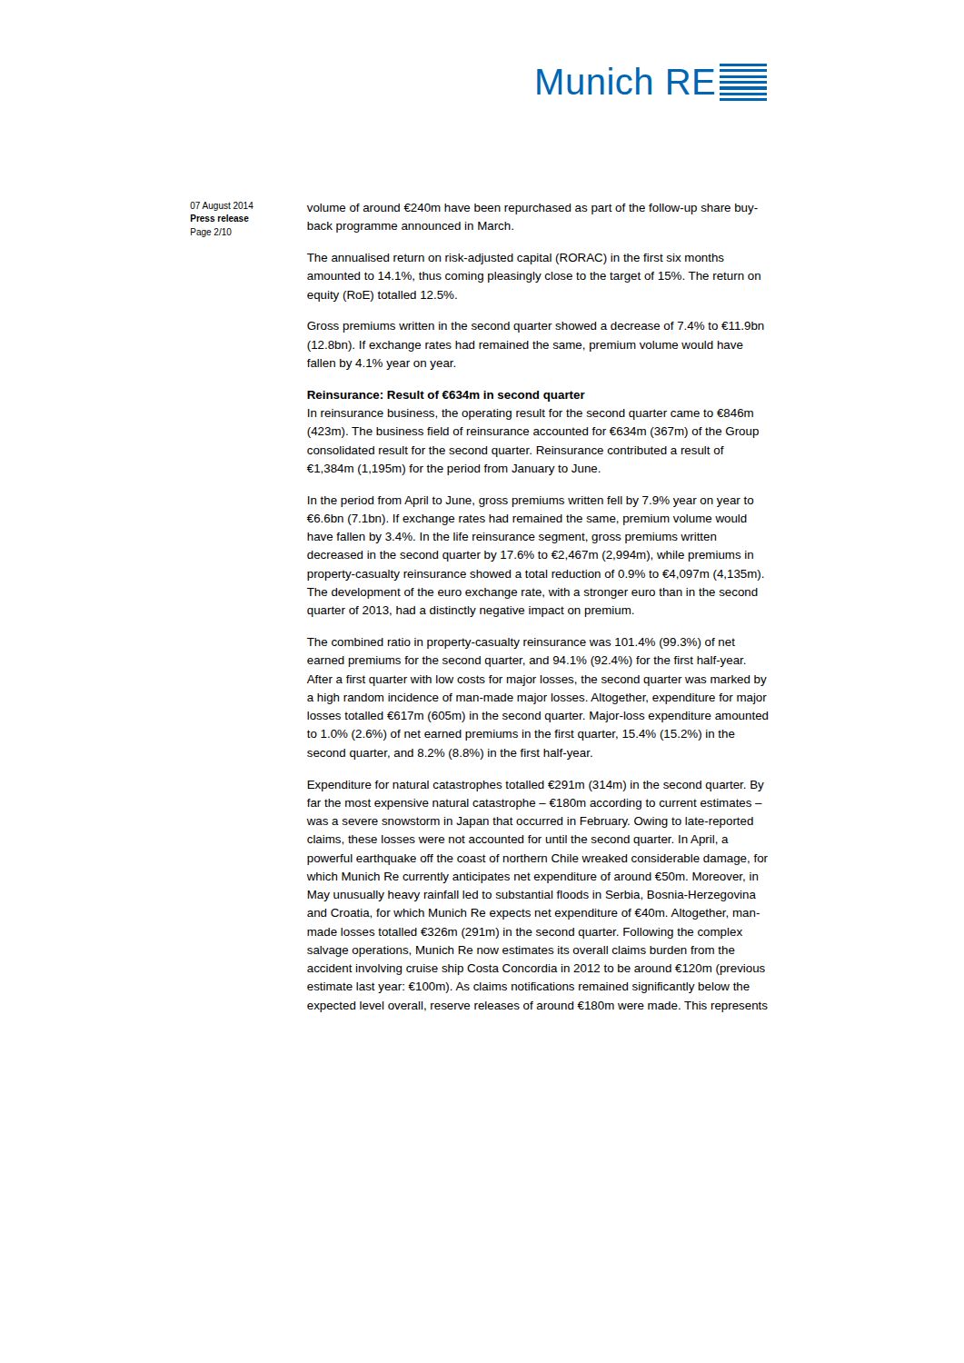Munich RE
07 August 2014
Press release
Page 2/10
volume of around €240m have been repurchased as part of the follow-up share buy-back programme announced in March.
The annualised return on risk-adjusted capital (RORAC) in the first six months amounted to 14.1%, thus coming pleasingly close to the target of 15%. The return on equity (RoE) totalled 12.5%.
Gross premiums written in the second quarter showed a decrease of 7.4% to €11.9bn (12.8bn). If exchange rates had remained the same, premium volume would have fallen by 4.1% year on year.
Reinsurance: Result of €634m in second quarter
In reinsurance business, the operating result for the second quarter came to €846m (423m). The business field of reinsurance accounted for €634m (367m) of the Group consolidated result for the second quarter. Reinsurance contributed a result of €1,384m (1,195m) for the period from January to June.
In the period from April to June, gross premiums written fell by 7.9% year on year to €6.6bn (7.1bn). If exchange rates had remained the same, premium volume would have fallen by 3.4%. In the life reinsurance segment, gross premiums written decreased in the second quarter by 17.6% to €2,467m (2,994m), while premiums in property-casualty reinsurance showed a total reduction of 0.9% to €4,097m (4,135m). The development of the euro exchange rate, with a stronger euro than in the second quarter of 2013, had a distinctly negative impact on premium.
The combined ratio in property-casualty reinsurance was 101.4% (99.3%) of net earned premiums for the second quarter, and 94.1% (92.4%) for the first half-year. After a first quarter with low costs for major losses, the second quarter was marked by a high random incidence of man-made major losses. Altogether, expenditure for major losses totalled €617m (605m) in the second quarter. Major-loss expenditure amounted to 1.0% (2.6%) of net earned premiums in the first quarter, 15.4% (15.2%) in the second quarter, and 8.2% (8.8%) in the first half-year.
Expenditure for natural catastrophes totalled €291m (314m) in the second quarter. By far the most expensive natural catastrophe – €180m according to current estimates – was a severe snowstorm in Japan that occurred in February. Owing to late-reported claims, these losses were not accounted for until the second quarter. In April, a powerful earthquake off the coast of northern Chile wreaked considerable damage, for which Munich Re currently anticipates net expenditure of around €50m. Moreover, in May unusually heavy rainfall led to substantial floods in Serbia, Bosnia-Herzegovina and Croatia, for which Munich Re expects net expenditure of €40m. Altogether, man-made losses totalled €326m (291m) in the second quarter. Following the complex salvage operations, Munich Re now estimates its overall claims burden from the accident involving cruise ship Costa Concordia in 2012 to be around €120m (previous estimate last year: €100m). As claims notifications remained significantly below the expected level overall, reserve releases of around €180m were made. This represents